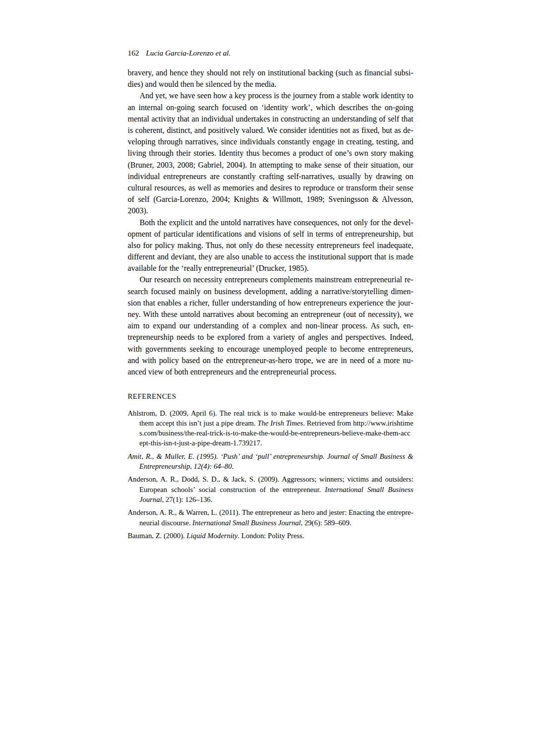162 Lucia Garcia-Lorenzo et al.
bravery, and hence they should not rely on institutional backing (such as financial subsidies) and would then be silenced by the media.
And yet, we have seen how a key process is the journey from a stable work identity to an internal on-going search focused on ‘identity work’, which describes the on-going mental activity that an individual undertakes in constructing an understanding of self that is coherent, distinct, and positively valued. We consider identities not as fixed, but as developing through narratives, since individuals constantly engage in creating, testing, and living through their stories. Identity thus becomes a product of one’s own story making (Bruner, 2003, 2008; Gabriel, 2004). In attempting to make sense of their situation, our individual entrepreneurs are constantly crafting self-narratives, usually by drawing on cultural resources, as well as memories and desires to reproduce or transform their sense of self (Garcia-Lorenzo, 2004; Knights & Willmott, 1989; Sveningsson & Alvesson, 2003).
Both the explicit and the untold narratives have consequences, not only for the development of particular identifications and visions of self in terms of entrepreneurship, but also for policy making. Thus, not only do these necessity entrepreneurs feel inadequate, different and deviant, they are also unable to access the institutional support that is made available for the ‘really entrepreneurial’ (Drucker, 1985).
Our research on necessity entrepreneurs complements mainstream entrepreneurial research focused mainly on business development, adding a narrative/storytelling dimension that enables a richer, fuller understanding of how entrepreneurs experience the journey. With these untold narratives about becoming an entrepreneur (out of necessity), we aim to expand our understanding of a complex and non-linear process. As such, entrepreneurship needs to be explored from a variety of angles and perspectives. Indeed, with governments seeking to encourage unemployed people to become entrepreneurs, and with policy based on the entrepreneur-as-hero trope, we are in need of a more nuanced view of both entrepreneurs and the entrepreneurial process.
References
Ahlstrom, D. (2009, April 6). The real trick is to make would-be entrepreneurs believe: Make them accept this isn’t just a pipe dream. The Irish Times. Retrieved from http://www.irishtimes.com/business/the-real-trick-is-to-make-the-would-be-entrepreneurs-believe-make-them-accept-this-isn-t-just-a-pipe-dream-1.739217.
Amit, R., & Muller, E. (1995). ‘Push’ and ‘pull’ entrepreneurship. Journal of Small Business & Entrepreneurship, 12(4): 64–80.
Anderson, A. R., Dodd, S. D., & Jack, S. (2009). Aggressors; winners; victims and outsiders: European schools’ social construction of the entrepreneur. International Small Business Journal, 27(1): 126–136.
Anderson, A. R., & Warren, L. (2011). The entrepreneur as hero and jester: Enacting the entrepreneurial discourse. International Small Business Journal, 29(6): 589–609.
Bauman, Z. (2000). Liquid Modernity. London: Polity Press.